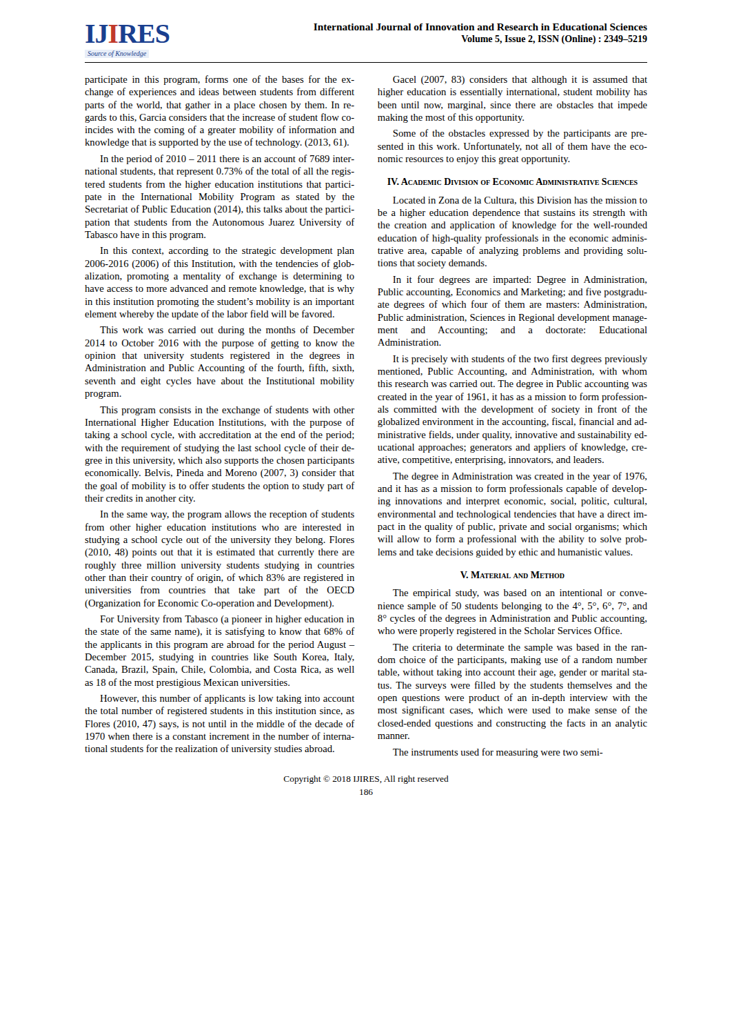IJIRES
Source of Knowledge
International Journal of Innovation and Research in Educational Sciences
Volume 5, Issue 2, ISSN (Online) : 2349–5219
participate in this program, forms one of the bases for the exchange of experiences and ideas between students from different parts of the world, that gather in a place chosen by them. In regards to this, Garcia considers that the increase of student flow coincides with the coming of a greater mobility of information and knowledge that is supported by the use of technology. (2013, 61).
In the period of 2010 – 2011 there is an account of 7689 international students, that represent 0.73% of the total of all the registered students from the higher education institutions that participate in the International Mobility Program as stated by the Secretariat of Public Education (2014), this talks about the participation that students from the Autonomous Juarez University of Tabasco have in this program.
In this context, according to the strategic development plan 2006-2016 (2006) of this Institution, with the tendencies of globalization, promoting a mentality of exchange is determining to have access to more advanced and remote knowledge, that is why in this institution promoting the student’s mobility is an important element whereby the update of the labor field will be favored.
This work was carried out during the months of December 2014 to October 2016 with the purpose of getting to know the opinion that university students registered in the degrees in Administration and Public Accounting of the fourth, fifth, sixth, seventh and eight cycles have about the Institutional mobility program.
This program consists in the exchange of students with other International Higher Education Institutions, with the purpose of taking a school cycle, with accreditation at the end of the period; with the requirement of studying the last school cycle of their degree in this university, which also supports the chosen participants economically. Belvis, Pineda and Moreno (2007, 3) consider that the goal of mobility is to offer students the option to study part of their credits in another city.
In the same way, the program allows the reception of students from other higher education institutions who are interested in studying a school cycle out of the university they belong. Flores (2010, 48) points out that it is estimated that currently there are roughly three million university students studying in countries other than their country of origin, of which 83% are registered in universities from countries that take part of the OECD (Organization for Economic Co-operation and Development).
For University from Tabasco (a pioneer in higher education in the state of the same name), it is satisfying to know that 68% of the applicants in this program are abroad for the period August – December 2015, studying in countries like South Korea, Italy, Canada, Brazil, Spain, Chile, Colombia, and Costa Rica, as well as 18 of the most prestigious Mexican universities.
However, this number of applicants is low taking into account the total number of registered students in this institution since, as Flores (2010, 47) says, is not until in the middle of the decade of 1970 when there is a constant increment in the number of international students for the realization of university studies abroad.
Gacel (2007, 83) considers that although it is assumed that higher education is essentially international, student mobility has been until now, marginal, since there are obstacles that impede making the most of this opportunity.
Some of the obstacles expressed by the participants are presented in this work. Unfortunately, not all of them have the economic resources to enjoy this great opportunity.
IV. Academic Division of Economic Administrative Sciences
Located in Zona de la Cultura, this Division has the mission to be a higher education dependence that sustains its strength with the creation and application of knowledge for the well-rounded education of high-quality professionals in the economic administrative area, capable of analyzing problems and providing solutions that society demands.
In it four degrees are imparted: Degree in Administration, Public accounting, Economics and Marketing; and five postgraduate degrees of which four of them are masters: Administration, Public administration, Sciences in Regional development management and Accounting; and a doctorate: Educational Administration.
It is precisely with students of the two first degrees previously mentioned, Public Accounting, and Administration, with whom this research was carried out. The degree in Public accounting was created in the year of 1961, it has as a mission to form professionals committed with the development of society in front of the globalized environment in the accounting, fiscal, financial and administrative fields, under quality, innovative and sustainability educational approaches; generators and appliers of knowledge, creative, competitive, enterprising, innovators, and leaders.
The degree in Administration was created in the year of 1976, and it has as a mission to form professionals capable of developing innovations and interpret economic, social, politic, cultural, environmental and technological tendencies that have a direct impact in the quality of public, private and social organisms; which will allow to form a professional with the ability to solve problems and take decisions guided by ethic and humanistic values.
V. Material and Method
The empirical study, was based on an intentional or convenience sample of 50 students belonging to the 4°, 5°, 6°, 7°, and 8° cycles of the degrees in Administration and Public accounting, who were properly registered in the Scholar Services Office.
The criteria to determinate the sample was based in the random choice of the participants, making use of a random number table, without taking into account their age, gender or marital status. The surveys were filled by the students themselves and the open questions were product of an in-depth interview with the most significant cases, which were used to make sense of the closed-ended questions and constructing the facts in an analytic manner.
The instruments used for measuring were two semi-
Copyright © 2018 IJIRES, All right reserved
186